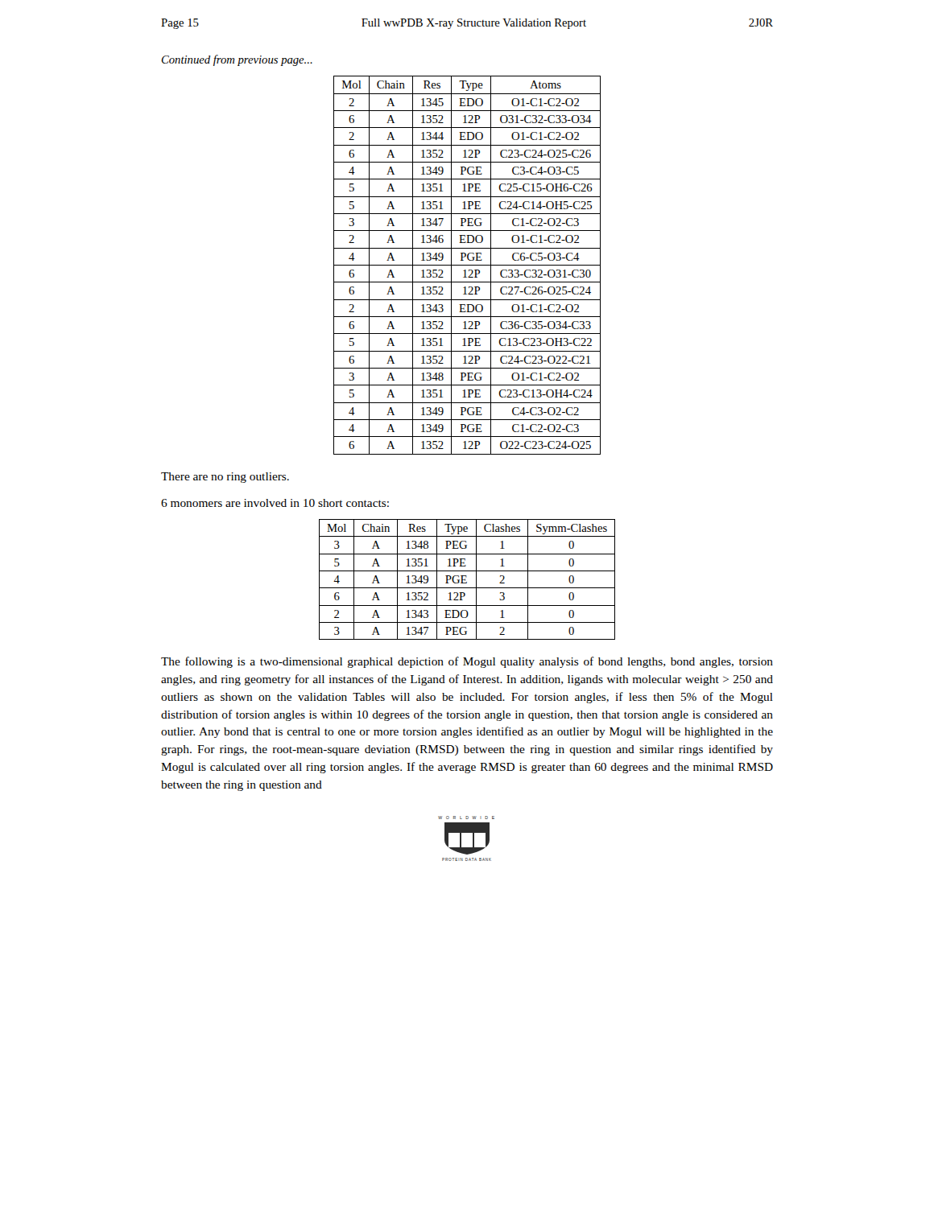Page 15
Full wwPDB X-ray Structure Validation Report
2J0R
Continued from previous page...
| Mol | Chain | Res | Type | Atoms |
| --- | --- | --- | --- | --- |
| 2 | A | 1345 | EDO | O1-C1-C2-O2 |
| 6 | A | 1352 | 12P | O31-C32-C33-O34 |
| 2 | A | 1344 | EDO | O1-C1-C2-O2 |
| 6 | A | 1352 | 12P | C23-C24-O25-C26 |
| 4 | A | 1349 | PGE | C3-C4-O3-C5 |
| 5 | A | 1351 | 1PE | C25-C15-OH6-C26 |
| 5 | A | 1351 | 1PE | C24-C14-OH5-C25 |
| 3 | A | 1347 | PEG | C1-C2-O2-C3 |
| 2 | A | 1346 | EDO | O1-C1-C2-O2 |
| 4 | A | 1349 | PGE | C6-C5-O3-C4 |
| 6 | A | 1352 | 12P | C33-C32-O31-C30 |
| 6 | A | 1352 | 12P | C27-C26-O25-C24 |
| 2 | A | 1343 | EDO | O1-C1-C2-O2 |
| 6 | A | 1352 | 12P | C36-C35-O34-C33 |
| 5 | A | 1351 | 1PE | C13-C23-OH3-C22 |
| 6 | A | 1352 | 12P | C24-C23-O22-C21 |
| 3 | A | 1348 | PEG | O1-C1-C2-O2 |
| 5 | A | 1351 | 1PE | C23-C13-OH4-C24 |
| 4 | A | 1349 | PGE | C4-C3-O2-C2 |
| 4 | A | 1349 | PGE | C1-C2-O2-C3 |
| 6 | A | 1352 | 12P | O22-C23-C24-O25 |
There are no ring outliers.
6 monomers are involved in 10 short contacts:
| Mol | Chain | Res | Type | Clashes | Symm-Clashes |
| --- | --- | --- | --- | --- | --- |
| 3 | A | 1348 | PEG | 1 | 0 |
| 5 | A | 1351 | 1PE | 1 | 0 |
| 4 | A | 1349 | PGE | 2 | 0 |
| 6 | A | 1352 | 12P | 3 | 0 |
| 2 | A | 1343 | EDO | 1 | 0 |
| 3 | A | 1347 | PEG | 2 | 0 |
The following is a two-dimensional graphical depiction of Mogul quality analysis of bond lengths, bond angles, torsion angles, and ring geometry for all instances of the Ligand of Interest. In addition, ligands with molecular weight > 250 and outliers as shown on the validation Tables will also be included. For torsion angles, if less then 5% of the Mogul distribution of torsion angles is within 10 degrees of the torsion angle in question, then that torsion angle is considered an outlier. Any bond that is central to one or more torsion angles identified as an outlier by Mogul will be highlighted in the graph. For rings, the root-mean-square deviation (RMSD) between the ring in question and similar rings identified by Mogul is calculated over all ring torsion angles. If the average RMSD is greater than 60 degrees and the minimal RMSD between the ring in question and
W O R L D W I D E PROTEIN DATA BANK